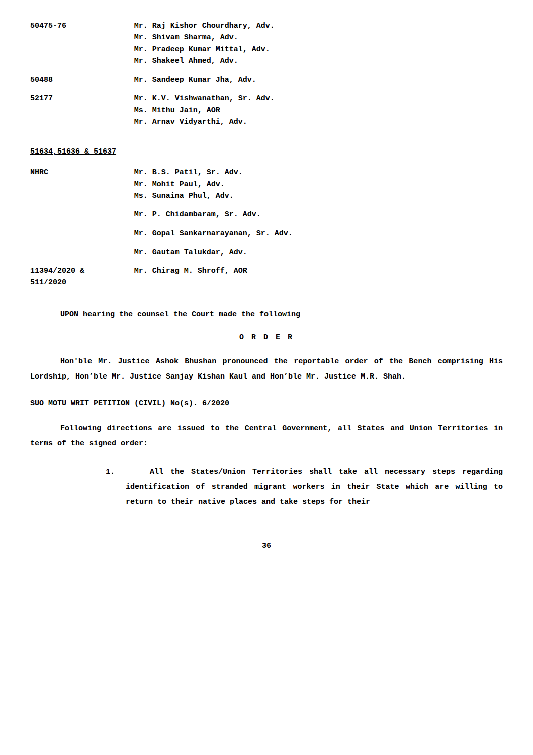| 50475-76 | Mr. Raj Kishor Chourdhary, Adv. Mr. Shivam Sharma, Adv. Mr. Pradeep Kumar Mittal, Adv. Mr. Shakeel Ahmed, Adv. |
| 50488 | Mr. Sandeep Kumar Jha, Adv. |
| 52177 | Mr. K.V. Vishwanathan, Sr. Adv. Ms. Mithu Jain, AOR Mr. Arnav Vidyarthi, Adv. |
51634,51636 & 51637
| NHRC | Mr. B.S. Patil, Sr. Adv. Mr. Mohit Paul, Adv. Ms. Sunaina Phul, Adv. |
| | Mr. P. Chidambaram, Sr. Adv. |
| | Mr. Gopal Sankarnarayanan, Sr. Adv. |
| | Mr. Gautam Talukdar, Adv. |
| 11394/2020 & 511/2020 | Mr. Chirag M. Shroff, AOR |
UPON hearing the counsel the Court made the following
O R D E R
Hon'ble Mr. Justice Ashok Bhushan pronounced the reportable order of the Bench comprising His Lordship, Hon’ble Mr. Justice Sanjay Kishan Kaul and Hon’ble Mr. Justice M.R. Shah.
SUO MOTU WRIT PETITION (CIVIL) No(s). 6/2020
Following directions are issued to the Central Government, all States and Union Territories in terms of the signed order:
1. All the States/Union Territories shall take all necessary steps regarding identification of stranded migrant workers in their State which are willing to return to their native places and take steps for their
36